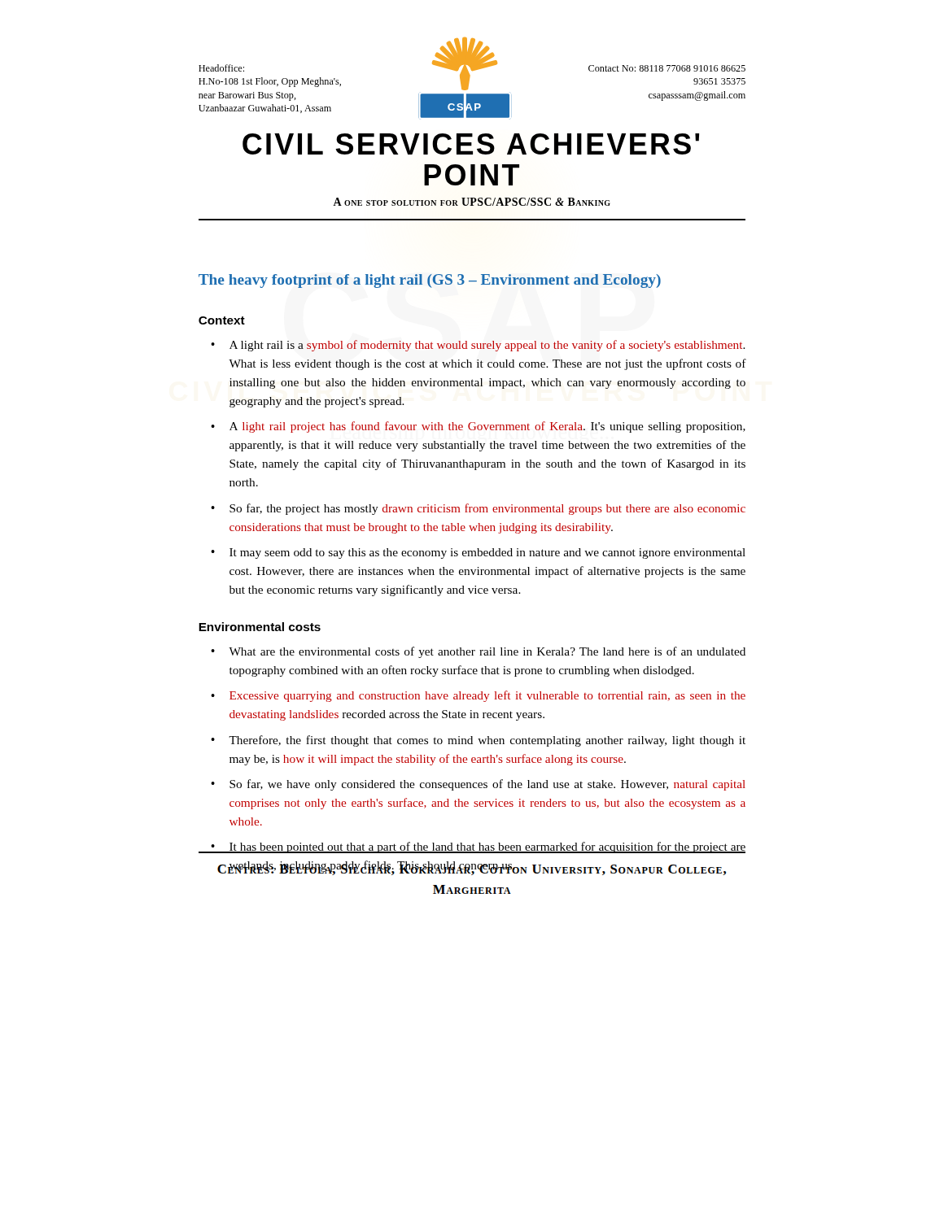CSAP
CIVIL SERVICES ACHIEVERS' POINT
Leadership through knowledge...
Headoffice:
H.No-108 1st Floor, Opp Meghna's,
near Barowari Bus Stop,
Uzanbaazar Guwahati-01, Assam
CSAP
Contact No: 88118 77068 91016 86625
93651 35375
csapasssam@gmail.com
CIVIL SERVICES ACHIEVERS' POINT
A one stop solution for UPSC/APSC/SSC & Banking
The heavy footprint of a light rail (GS 3 – Environment and Ecology)
Context
A light rail is a symbol of modernity that would surely appeal to the vanity of a society's establishment. What is less evident though is the cost at which it could come. These are not just the upfront costs of installing one but also the hidden environmental impact, which can vary enormously according to geography and the project's spread.
A light rail project has found favour with the Government of Kerala. It's unique selling proposition, apparently, is that it will reduce very substantially the travel time between the two extremities of the State, namely the capital city of Thiruvananthapuram in the south and the town of Kasargod in its north.
So far, the project has mostly drawn criticism from environmental groups but there are also economic considerations that must be brought to the table when judging its desirability.
It may seem odd to say this as the economy is embedded in nature and we cannot ignore environmental cost. However, there are instances when the environmental impact of alternative projects is the same but the economic returns vary significantly and vice versa.
Environmental costs
What are the environmental costs of yet another rail line in Kerala? The land here is of an undulated topography combined with an often rocky surface that is prone to crumbling when dislodged.
Excessive quarrying and construction have already left it vulnerable to torrential rain, as seen in the devastating landslides recorded across the State in recent years.
Therefore, the first thought that comes to mind when contemplating another railway, light though it may be, is how it will impact the stability of the earth's surface along its course.
So far, we have only considered the consequences of the land use at stake. However, natural capital comprises not only the earth's surface, and the services it renders to us, but also the ecosystem as a whole.
It has been pointed out that a part of the land that has been earmarked for acquisition for the project are wetlands, including paddy fields. This should concern us.
Centres: Beltola, Silchar, Kokrajhar, Cotton University, Sonapur College, Margherita